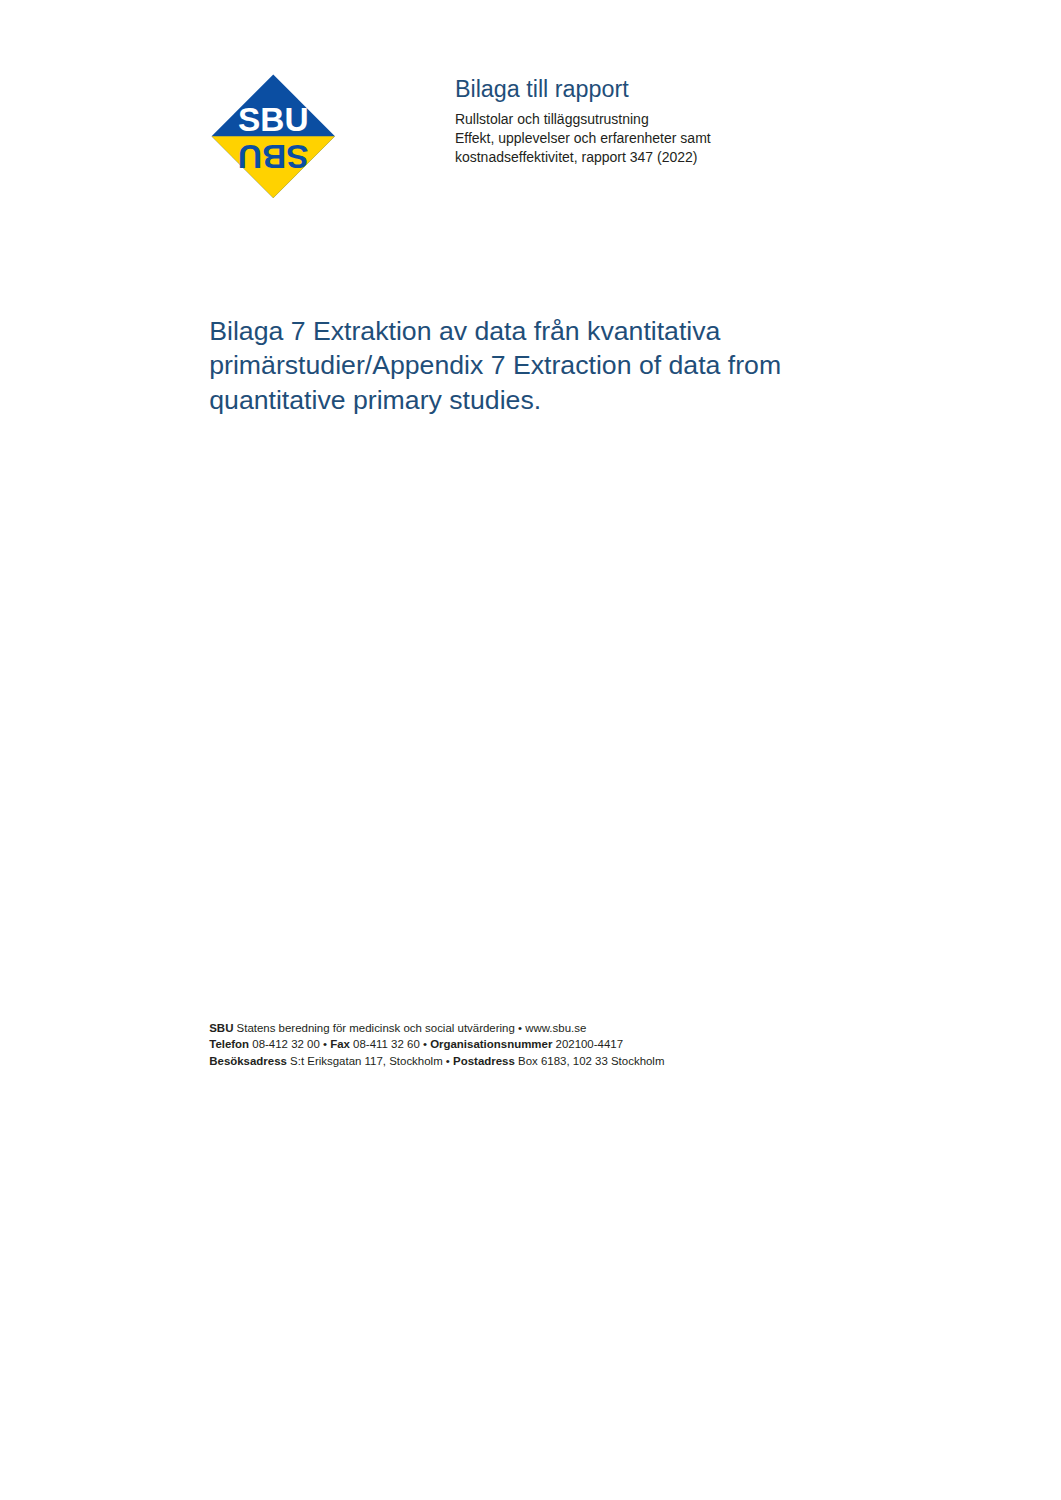SBU SBU
Bilaga till rapport
Rullstolar och tilläggsutrustning
Effekt, upplevelser och erfarenheter samt
kostnadseffektivitet, rapport 347 (2022)
Bilaga 7 Extraktion av data från kvantitativa primärstudier/Appendix 7 Extraction of data from quantitative primary studies.
SBU Statens beredning för medicinsk och social utvärdering • www.sbu.se
Telefon 08-412 32 00 • Fax 08-411 32 60 • Organisationsnummer 202100-4417
Besöksadress S:t Eriksgatan 117, Stockholm • Postadress Box 6183, 102 33 Stockholm